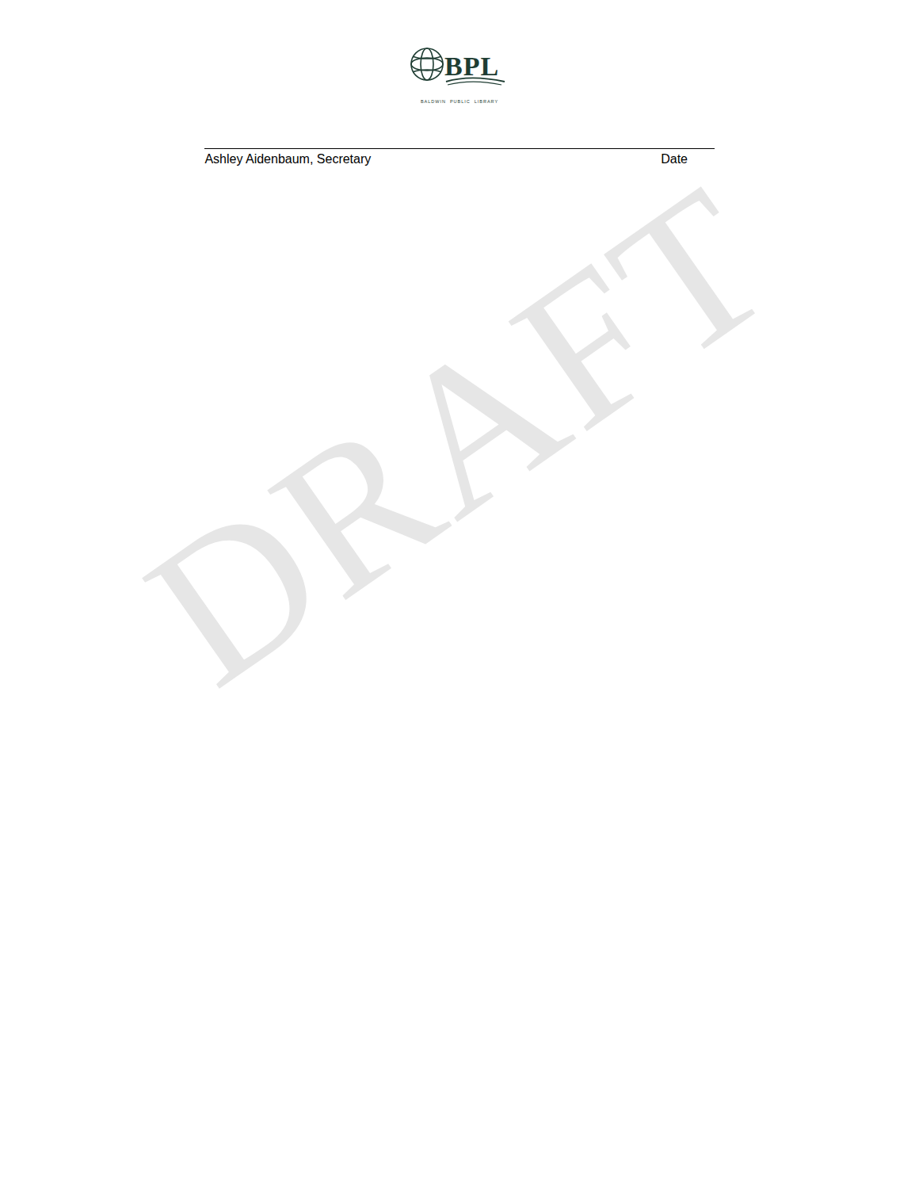DRAFT
BPL
Baldwin Public Library
Ashley Aidenbaum, Secretary Date